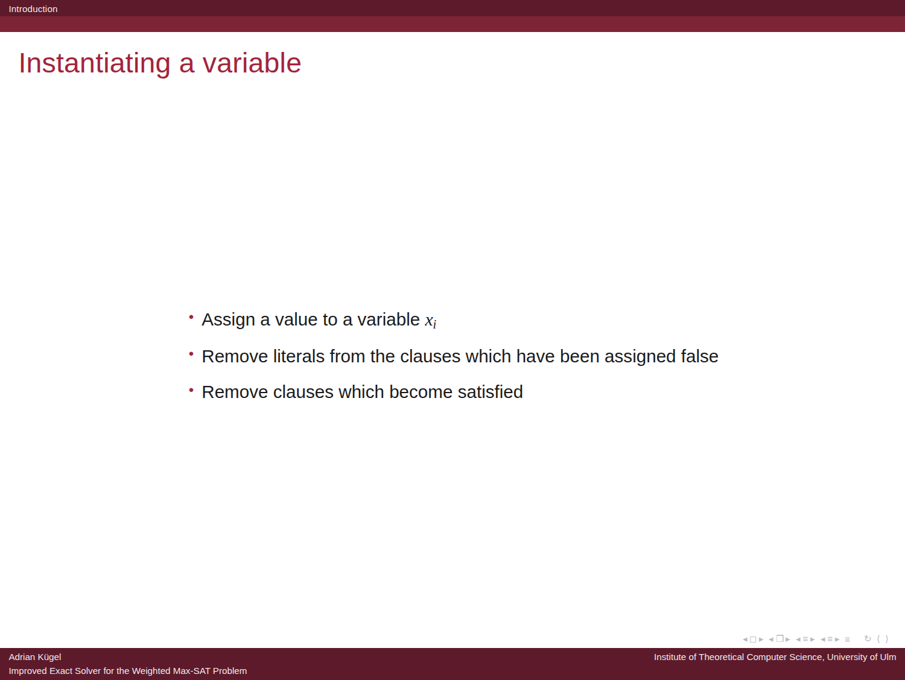Introduction
Instantiating a variable
Assign a value to a variable xi
Remove literals from the clauses which have been assigned false
Remove clauses which become satisfied
◂ ◻ ▸ ◂ ❐ ▸ ◂ ≡ ▸ ◂ ≡ ▸ ≡ ↻ ⟨ ⟩
Adrian Kügel Institute of Theoretical Computer Science, University of Ulm
Improved Exact Solver for the Weighted Max-SAT Problem